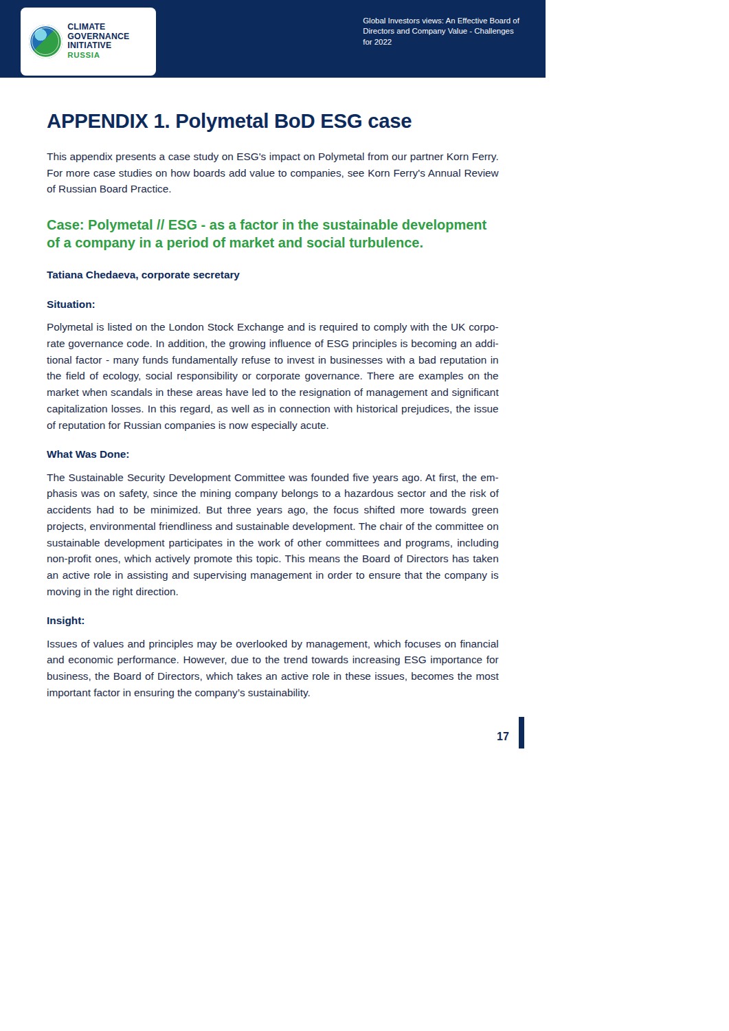CLIMATE
GOVERNANCE
INITIATIVE
RUSSIA
Global Investors views: An Effective Board of
Directors and Company Value - Challenges
for 2022
APPENDIX 1. Polymetal BoD ESG case
This appendix presents a case study on ESG's impact on Polymetal from our partner Korn Ferry. For more case studies on how boards add value to companies, see Korn Ferry's Annual Review of Russian Board Practice.
Case: Polymetal // ESG - as a factor in the sustainable development of a company in a period of market and social turbulence.
Tatiana Chedaeva, corporate secretary
Situation:
Polymetal is listed on the London Stock Exchange and is required to comply with the UK corporate governance code. In addition, the growing influence of ESG principles is becoming an additional factor - many funds fundamentally refuse to invest in businesses with a bad reputation in the field of ecology, social responsibility or corporate governance. There are examples on the market when scandals in these areas have led to the resignation of management and significant capitalization losses. In this regard, as well as in connection with historical prejudices, the issue of reputation for Russian companies is now especially acute.
What Was Done:
The Sustainable Security Development Committee was founded five years ago. At first, the emphasis was on safety, since the mining company belongs to a hazardous sector and the risk of accidents had to be minimized. But three years ago, the focus shifted more towards green projects, environmental friendliness and sustainable development. The chair of the committee on sustainable development participates in the work of other committees and programs, including non-profit ones, which actively promote this topic. This means the Board of Directors has taken an active role in assisting and supervising management in order to ensure that the company is moving in the right direction.
Insight:
Issues of values and principles may be overlooked by management, which focuses on financial and economic performance. However, due to the trend towards increasing ESG importance for business, the Board of Directors, which takes an active role in these issues, becomes the most important factor in ensuring the company’s sustainability.
17